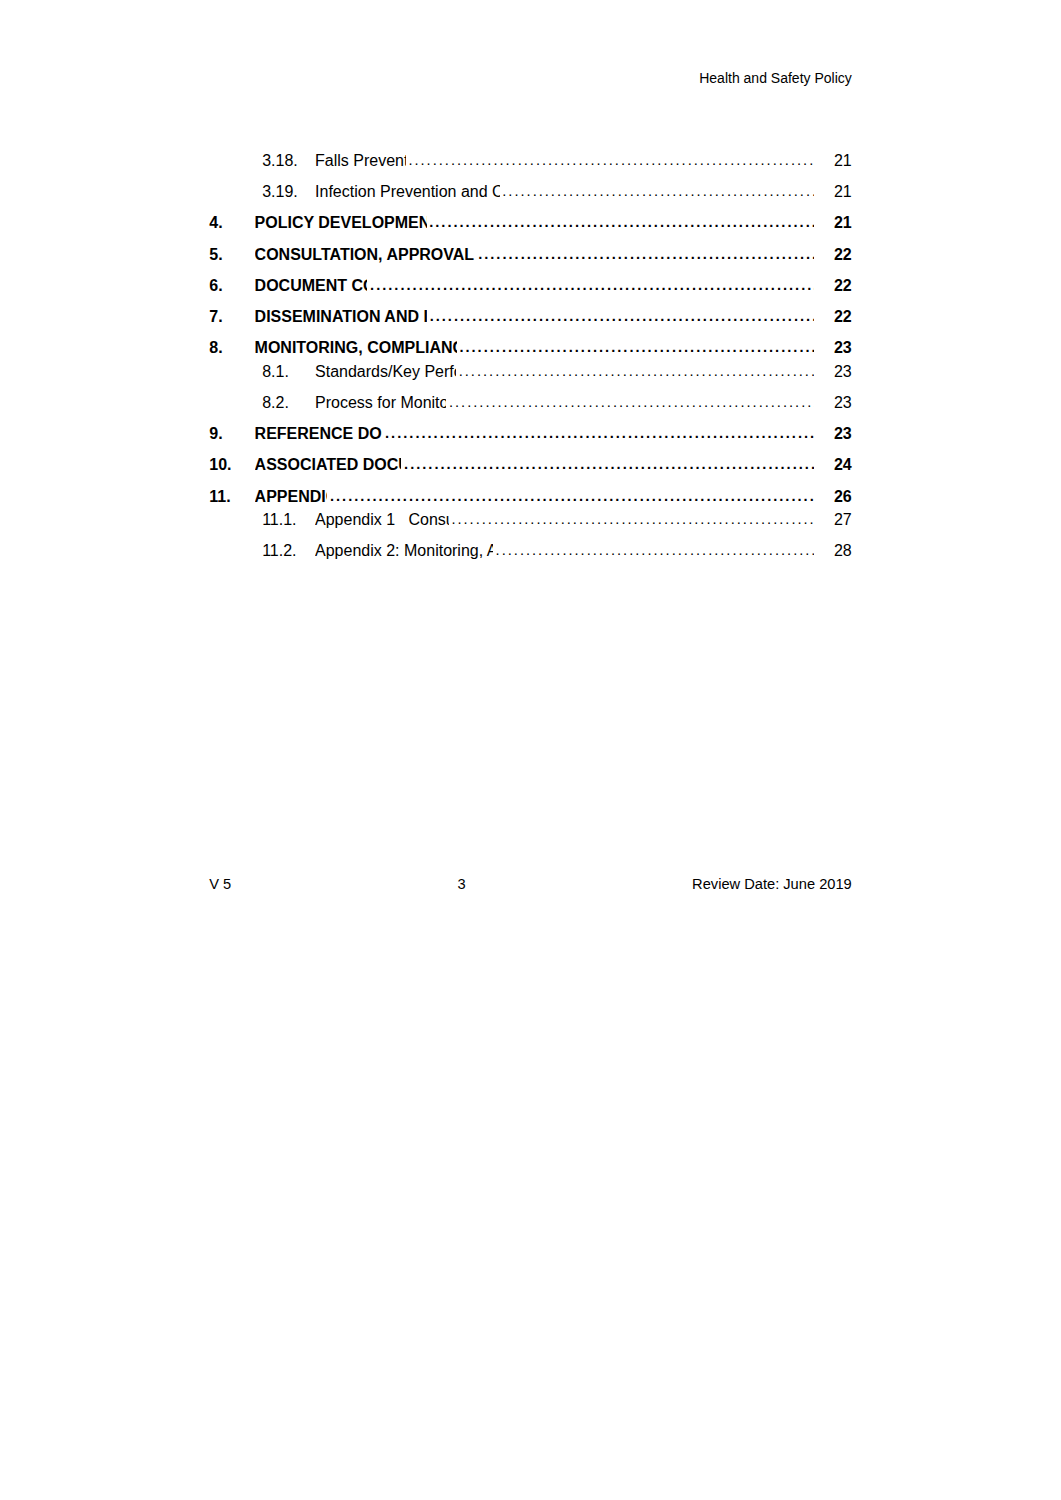Health and Safety Policy
3.18. Falls Prevention Lead .................................................................................................................. 21
3.19. Infection Prevention and Control/Communicable Diseases .................................................................................................................. 21
4. Policy Development and Equality .................................................................................................................. 21
5. Consultation, Approval and Ratification Process .................................................................................................................. 22
6. Document Control .................................................................................................................. 22
7. Dissemination and Implementation .................................................................................................................. 22
8. Monitoring, Compliance and Effectiveness .................................................................................................................. 23
8.1. Standards/Key Performance Indicators .................................................................................................................. 23
8.2. Process for Monitoring Compliance .................................................................................................................. 23
9. Reference Documents .................................................................................................................. 23
10. Associated Documentation .................................................................................................................. 24
11. Appendices .................................................................................................................. 26
11.1. Appendix 1 Consultation Summary .................................................................................................................. 27
11.2. Appendix 2: Monitoring, Audit and Feedback Summary .................................................................................................................. 28
V 5 3 Review Date: June 2019